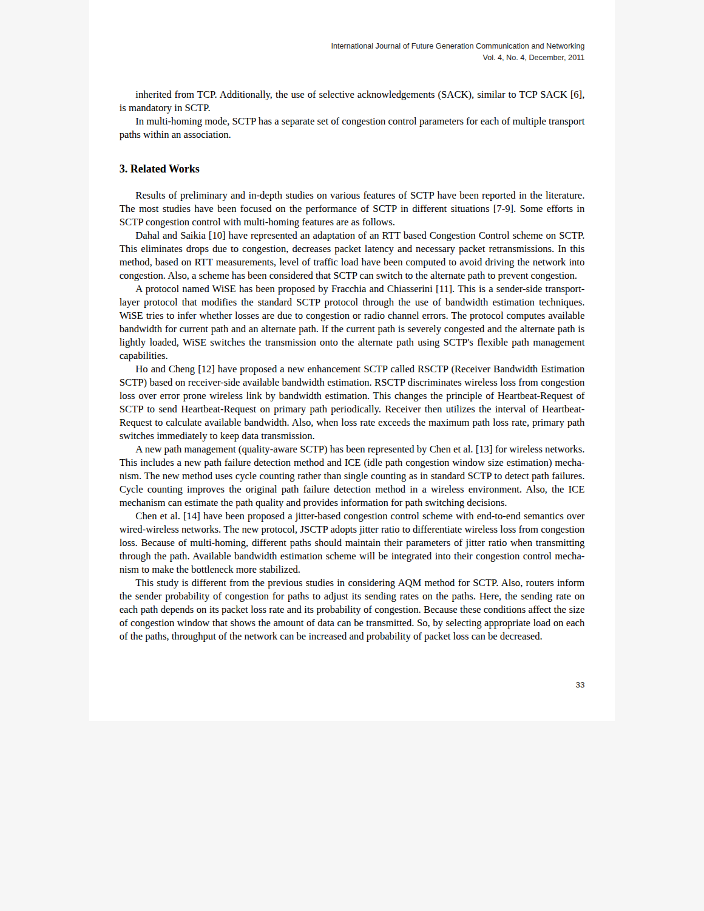International Journal of Future Generation Communication and Networking
Vol. 4, No. 4, December, 2011
inherited from TCP. Additionally, the use of selective acknowledgements (SACK), similar to TCP SACK [6], is mandatory in SCTP.
In multi-homing mode, SCTP has a separate set of congestion control parameters for each of multiple transport paths within an association.
3. Related Works
Results of preliminary and in-depth studies on various features of SCTP have been reported in the literature. The most studies have been focused on the performance of SCTP in different situations [7-9]. Some efforts in SCTP congestion control with multi-homing features are as follows.
Dahal and Saikia [10] have represented an adaptation of an RTT based Congestion Control scheme on SCTP. This eliminates drops due to congestion, decreases packet latency and necessary packet retransmissions. In this method, based on RTT measurements, level of traffic load have been computed to avoid driving the network into congestion. Also, a scheme has been considered that SCTP can switch to the alternate path to prevent congestion.
A protocol named WiSE has been proposed by Fracchia and Chiasserini [11]. This is a sender-side transport-layer protocol that modifies the standard SCTP protocol through the use of bandwidth estimation techniques. WiSE tries to infer whether losses are due to congestion or radio channel errors. The protocol computes available bandwidth for current path and an alternate path. If the current path is severely congested and the alternate path is lightly loaded, WiSE switches the transmission onto the alternate path using SCTP's flexible path management capabilities.
Ho and Cheng [12] have proposed a new enhancement SCTP called RSCTP (Receiver Bandwidth Estimation SCTP) based on receiver-side available bandwidth estimation. RSCTP discriminates wireless loss from congestion loss over error prone wireless link by bandwidth estimation. This changes the principle of Heartbeat-Request of SCTP to send Heartbeat-Request on primary path periodically. Receiver then utilizes the interval of Heartbeat-Request to calculate available bandwidth. Also, when loss rate exceeds the maximum path loss rate, primary path switches immediately to keep data transmission.
A new path management (quality-aware SCTP) has been represented by Chen et al. [13] for wireless networks. This includes a new path failure detection method and ICE (idle path congestion window size estimation) mechanism. The new method uses cycle counting rather than single counting as in standard SCTP to detect path failures. Cycle counting improves the original path failure detection method in a wireless environment. Also, the ICE mechanism can estimate the path quality and provides information for path switching decisions.
Chen et al. [14] have been proposed a jitter-based congestion control scheme with end-to-end semantics over wired-wireless networks. The new protocol, JSCTP adopts jitter ratio to differentiate wireless loss from congestion loss. Because of multi-homing, different paths should maintain their parameters of jitter ratio when transmitting through the path. Available bandwidth estimation scheme will be integrated into their congestion control mechanism to make the bottleneck more stabilized.
This study is different from the previous studies in considering AQM method for SCTP. Also, routers inform the sender probability of congestion for paths to adjust its sending rates on the paths. Here, the sending rate on each path depends on its packet loss rate and its probability of congestion. Because these conditions affect the size of congestion window that shows the amount of data can be transmitted. So, by selecting appropriate load on each of the paths, throughput of the network can be increased and probability of packet loss can be decreased.
33